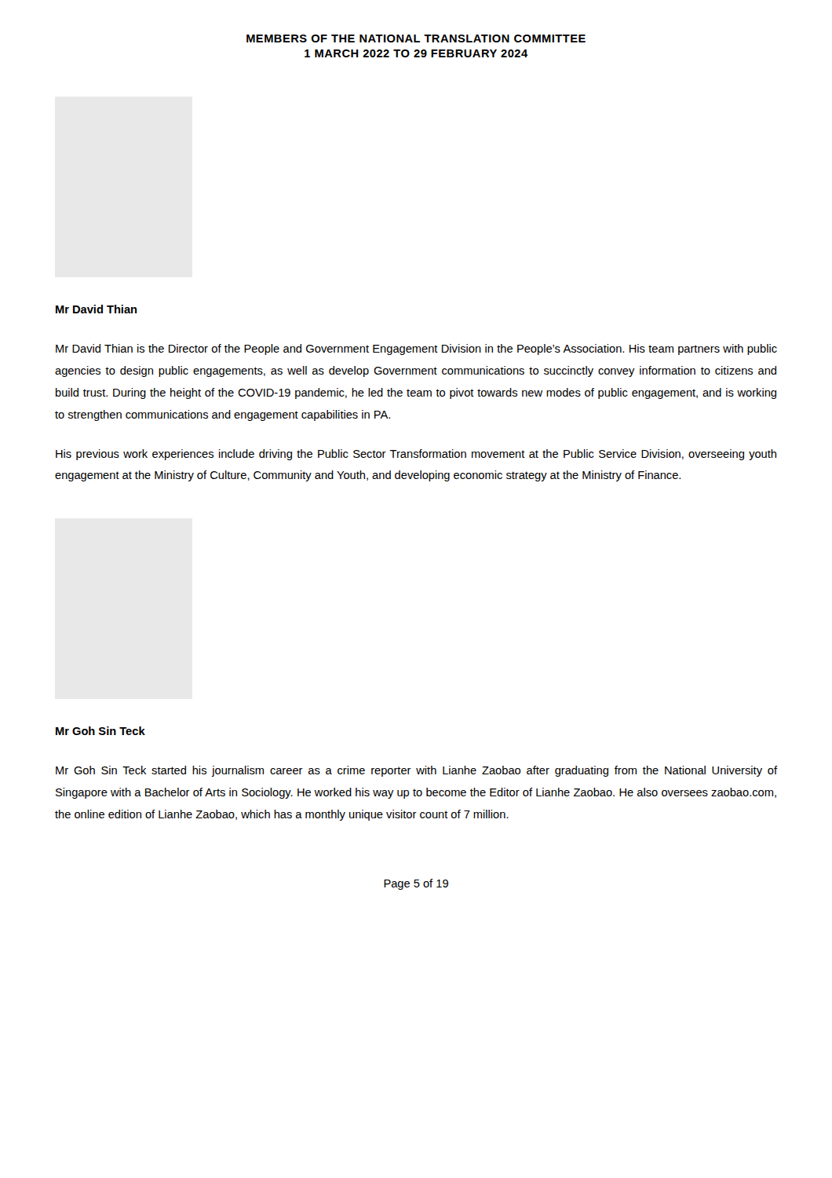MEMBERS OF THE NATIONAL TRANSLATION COMMITTEE
1 MARCH 2022 TO 29 FEBRUARY 2024
Mr David Thian
Mr David Thian is the Director of the People and Government Engagement Division in the People’s Association. His team partners with public agencies to design public engagements, as well as develop Government communications to succinctly convey information to citizens and build trust. During the height of the COVID-19 pandemic, he led the team to pivot towards new modes of public engagement, and is working to strengthen communications and engagement capabilities in PA.
His previous work experiences include driving the Public Sector Transformation movement at the Public Service Division, overseeing youth engagement at the Ministry of Culture, Community and Youth, and developing economic strategy at the Ministry of Finance.
Mr Goh Sin Teck
Mr Goh Sin Teck started his journalism career as a crime reporter with Lianhe Zaobao after graduating from the National University of Singapore with a Bachelor of Arts in Sociology. He worked his way up to become the Editor of Lianhe Zaobao. He also oversees zaobao.com, the online edition of Lianhe Zaobao, which has a monthly unique visitor count of 7 million.
Page 5 of 19